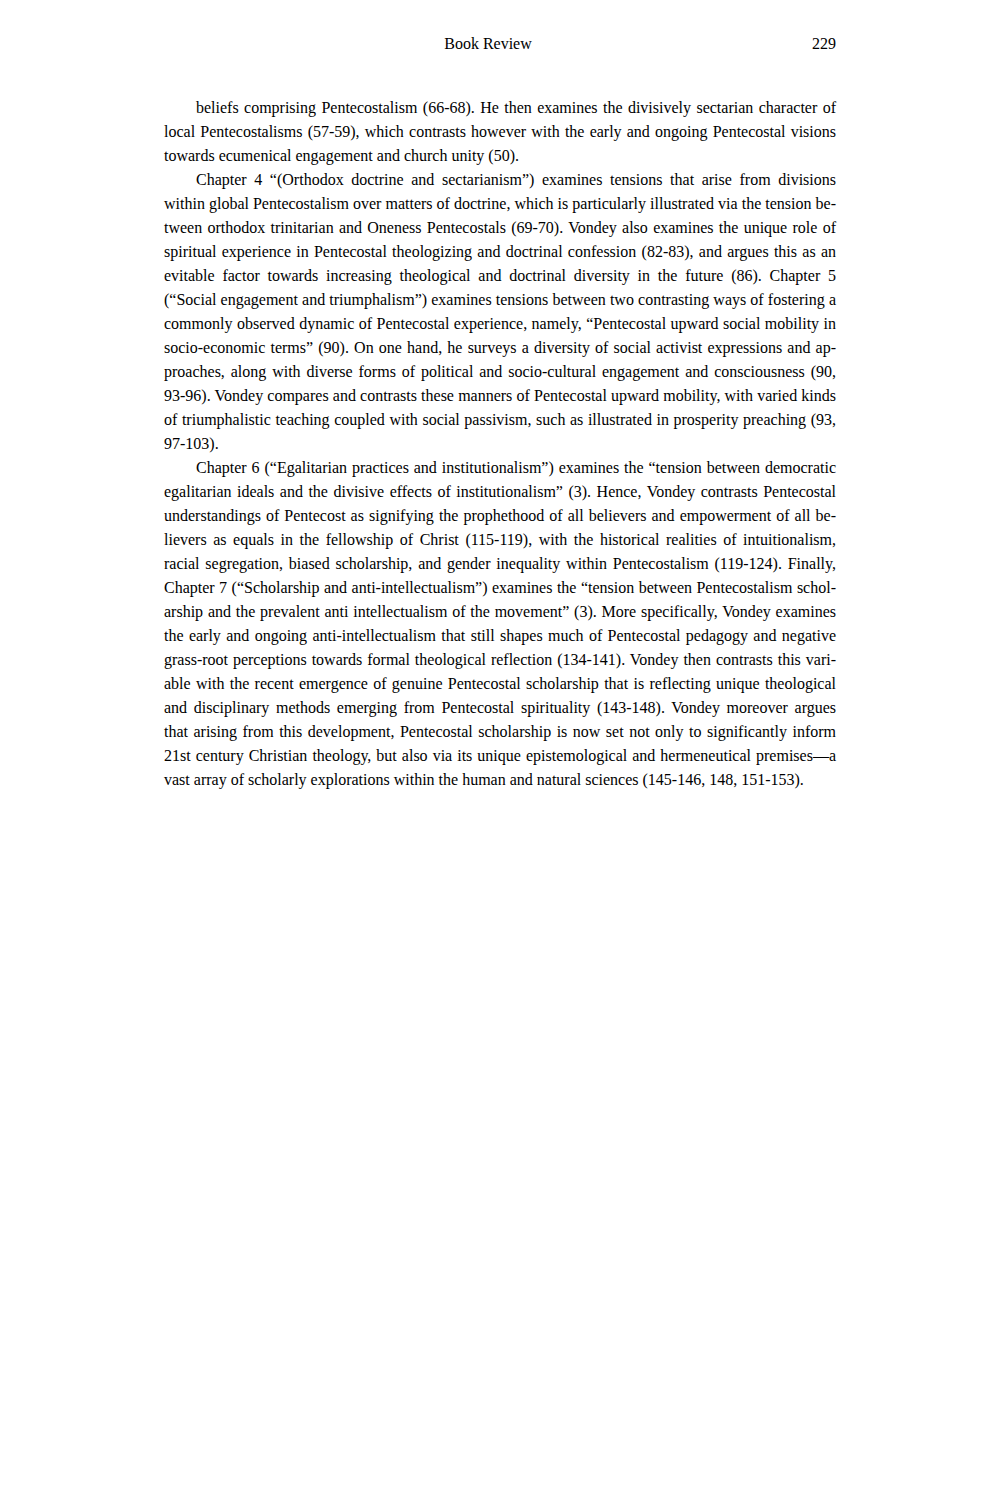Book Review 229
beliefs comprising Pentecostalism (66-68). He then examines the divisively sectarian character of local Pentecostalisms (57-59), which contrasts however with the early and ongoing Pentecostal visions towards ecumenical engagement and church unity (50).
Chapter 4 “(Orthodox doctrine and sectarianism”) examines tensions that arise from divisions within global Pentecostalism over matters of doctrine, which is particularly illustrated via the tension between orthodox trinitarian and Oneness Pentecostals (69-70). Vondey also examines the unique role of spiritual experience in Pentecostal theologizing and doctrinal confession (82-83), and argues this as an evitable factor towards increasing theological and doctrinal diversity in the future (86). Chapter 5 (“Social engagement and triumphalism”) examines tensions between two contrasting ways of fostering a commonly observed dynamic of Pentecostal experience, namely, “Pentecostal upward social mobility in socio-economic terms” (90). On one hand, he surveys a diversity of social activist expressions and approaches, along with diverse forms of political and socio-cultural engagement and consciousness (90, 93-96). Vondey compares and contrasts these manners of Pentecostal upward mobility, with varied kinds of triumphalistic teaching coupled with social passivism, such as illustrated in prosperity preaching (93, 97-103).
Chapter 6 (“Egalitarian practices and institutionalism”) examines the “tension between democratic egalitarian ideals and the divisive effects of institutionalism” (3). Hence, Vondey contrasts Pentecostal understandings of Pentecost as signifying the prophethood of all believers and empowerment of all believers as equals in the fellowship of Christ (115-119), with the historical realities of intuitionalism, racial segregation, biased scholarship, and gender inequality within Pentecostalism (119-124). Finally, Chapter 7 (“Scholarship and anti-intellectualism”) examines the “tension between Pentecostalism scholarship and the prevalent anti intellectualism of the movement” (3). More specifically, Vondey examines the early and ongoing anti-intellectualism that still shapes much of Pentecostal pedagogy and negative grass-root perceptions towards formal theological reflection (134-141). Vondey then contrasts this variable with the recent emergence of genuine Pentecostal scholarship that is reflecting unique theological and disciplinary methods emerging from Pentecostal spirituality (143-148). Vondey moreover argues that arising from this development, Pentecostal scholarship is now set not only to significantly inform 21st century Christian theology, but also via its unique epistemological and hermeneutical premises—a vast array of scholarly explorations within the human and natural sciences (145-146, 148, 151-153).